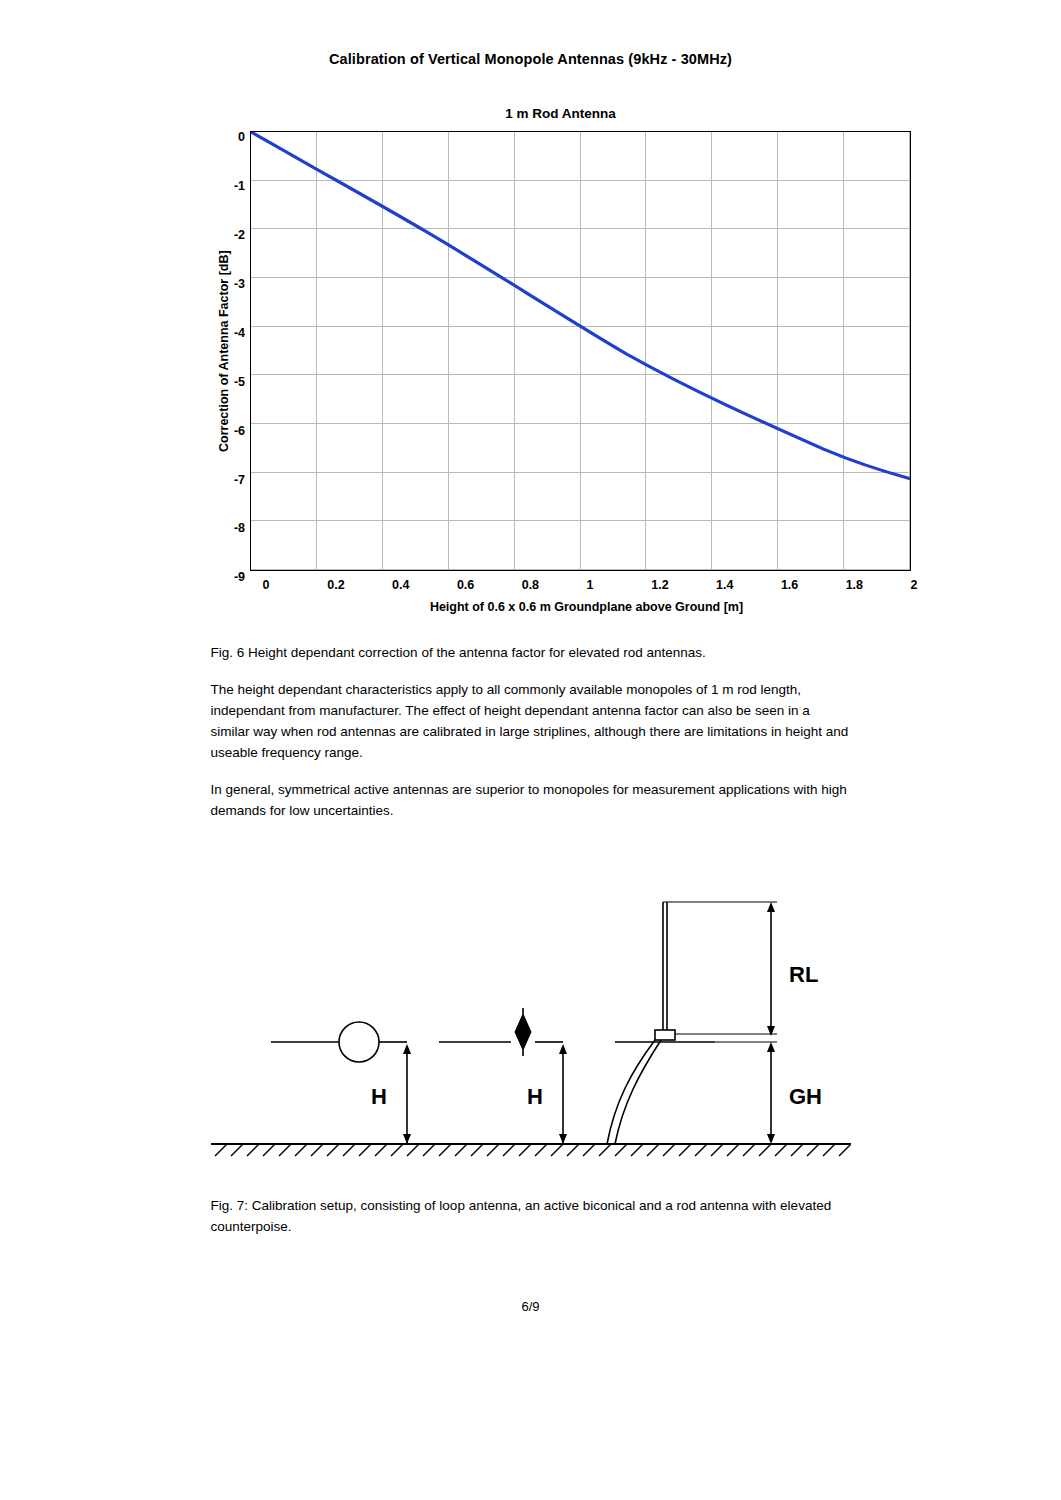Calibration of Vertical Monopole Antennas (9kHz - 30MHz)
1 m Rod Antenna
Correction of Antenna Factor [dB]
0 -1 -2 -3 -4 -5 -6 -7 -8 -9
0 0.2 0.4 0.6 0.8 1 1.2 1.4 1.6 1.8 2
Height of 0.6 x 0.6 m Groundplane above Ground [m]
Fig. 6 Height dependant correction of the antenna factor for elevated rod antennas.
The height dependant characteristics apply to all commonly available monopoles of 1 m rod length, independant from manufacturer. The effect of height dependant antenna factor can also be seen in a similar way when rod antennas are calibrated in large striplines, although there are limitations in height and useable frequency range.
In general, symmetrical active antennas are superior to monopoles for measurement applications with high demands for low uncertainties.
H H RL GH
Fig. 7: Calibration setup, consisting of loop antenna, an active biconical and a rod antenna with elevated counterpoise.
6/9